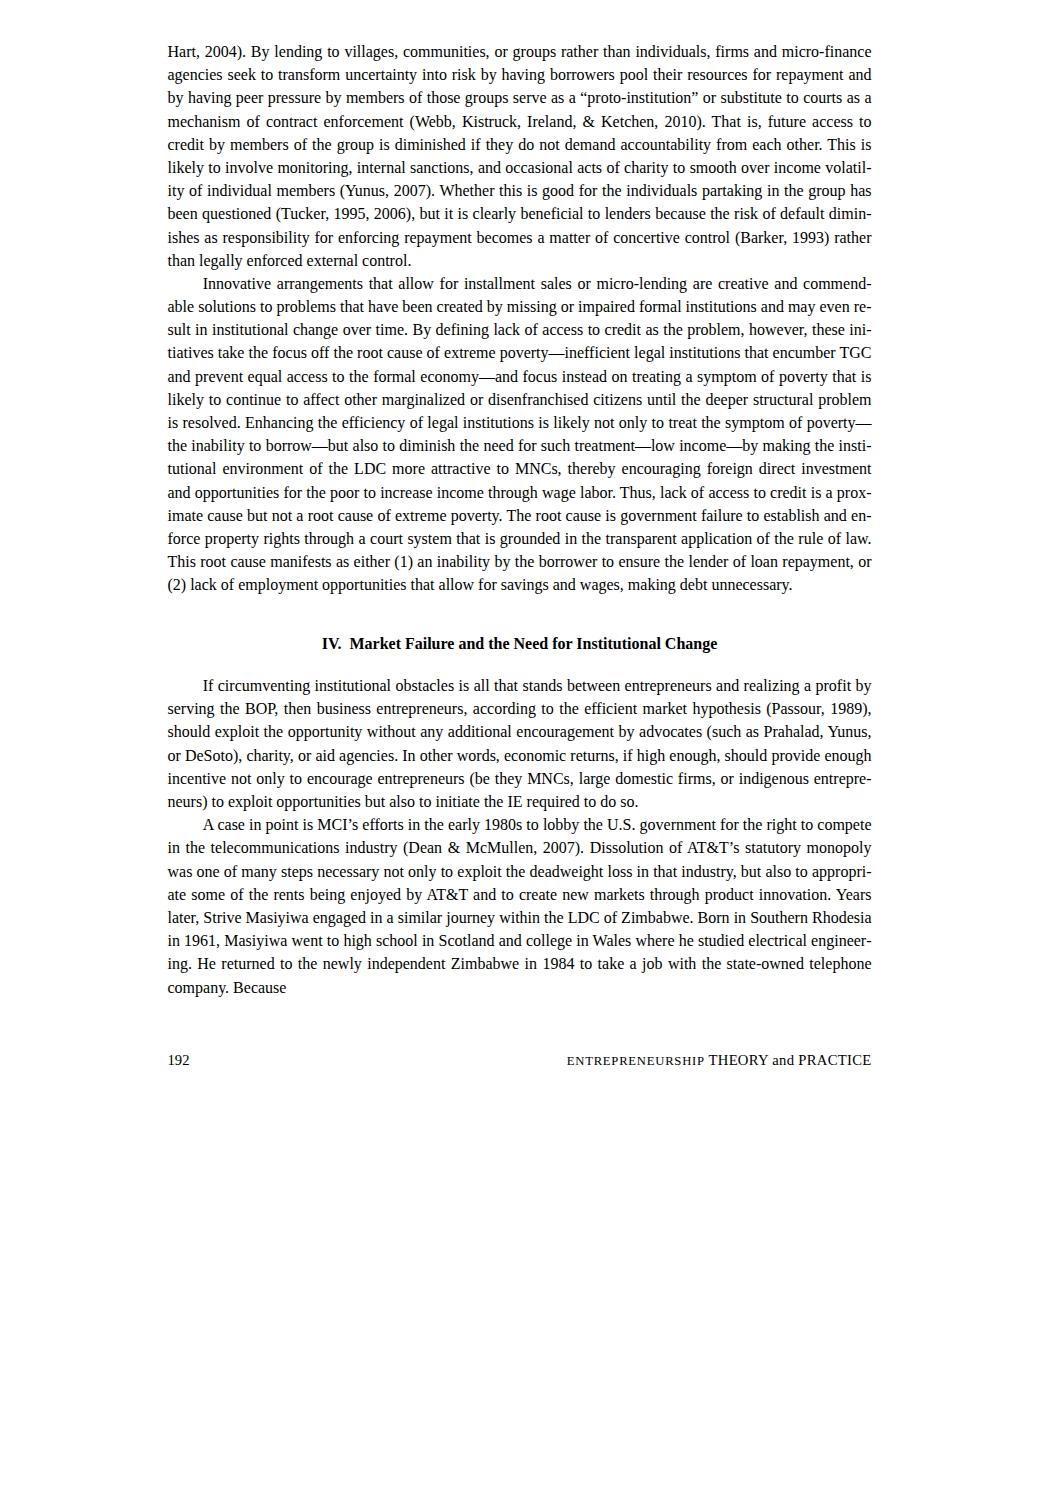Hart, 2004). By lending to villages, communities, or groups rather than individuals, firms and micro-finance agencies seek to transform uncertainty into risk by having borrowers pool their resources for repayment and by having peer pressure by members of those groups serve as a “proto-institution” or substitute to courts as a mechanism of contract enforcement (Webb, Kistruck, Ireland, & Ketchen, 2010). That is, future access to credit by members of the group is diminished if they do not demand accountability from each other. This is likely to involve monitoring, internal sanctions, and occasional acts of charity to smooth over income volatility of individual members (Yunus, 2007). Whether this is good for the individuals partaking in the group has been questioned (Tucker, 1995, 2006), but it is clearly beneficial to lenders because the risk of default diminishes as responsibility for enforcing repayment becomes a matter of concertive control (Barker, 1993) rather than legally enforced external control.
Innovative arrangements that allow for installment sales or micro-lending are creative and commendable solutions to problems that have been created by missing or impaired formal institutions and may even result in institutional change over time. By defining lack of access to credit as the problem, however, these initiatives take the focus off the root cause of extreme poverty—inefficient legal institutions that encumber TGC and prevent equal access to the formal economy—and focus instead on treating a symptom of poverty that is likely to continue to affect other marginalized or disenfranchised citizens until the deeper structural problem is resolved. Enhancing the efficiency of legal institutions is likely not only to treat the symptom of poverty—the inability to borrow—but also to diminish the need for such treatment—low income—by making the institutional environment of the LDC more attractive to MNCs, thereby encouraging foreign direct investment and opportunities for the poor to increase income through wage labor. Thus, lack of access to credit is a proximate cause but not a root cause of extreme poverty. The root cause is government failure to establish and enforce property rights through a court system that is grounded in the transparent application of the rule of law. This root cause manifests as either (1) an inability by the borrower to ensure the lender of loan repayment, or (2) lack of employment opportunities that allow for savings and wages, making debt unnecessary.
IV. Market Failure and the Need for Institutional Change
If circumventing institutional obstacles is all that stands between entrepreneurs and realizing a profit by serving the BOP, then business entrepreneurs, according to the efficient market hypothesis (Passour, 1989), should exploit the opportunity without any additional encouragement by advocates (such as Prahalad, Yunus, or DeSoto), charity, or aid agencies. In other words, economic returns, if high enough, should provide enough incentive not only to encourage entrepreneurs (be they MNCs, large domestic firms, or indigenous entrepreneurs) to exploit opportunities but also to initiate the IE required to do so.
A case in point is MCI’s efforts in the early 1980s to lobby the U.S. government for the right to compete in the telecommunications industry (Dean & McMullen, 2007). Dissolution of AT&T’s statutory monopoly was one of many steps necessary not only to exploit the deadweight loss in that industry, but also to appropriate some of the rents being enjoyed by AT&T and to create new markets through product innovation. Years later, Strive Masiyiwa engaged in a similar journey within the LDC of Zimbabwe. Born in Southern Rhodesia in 1961, Masiyiwa went to high school in Scotland and college in Wales where he studied electrical engineering. He returned to the newly independent Zimbabwe in 1984 to take a job with the state-owned telephone company. Because
192 ENTREPRENEURSHIP THEORY and PRACTICE